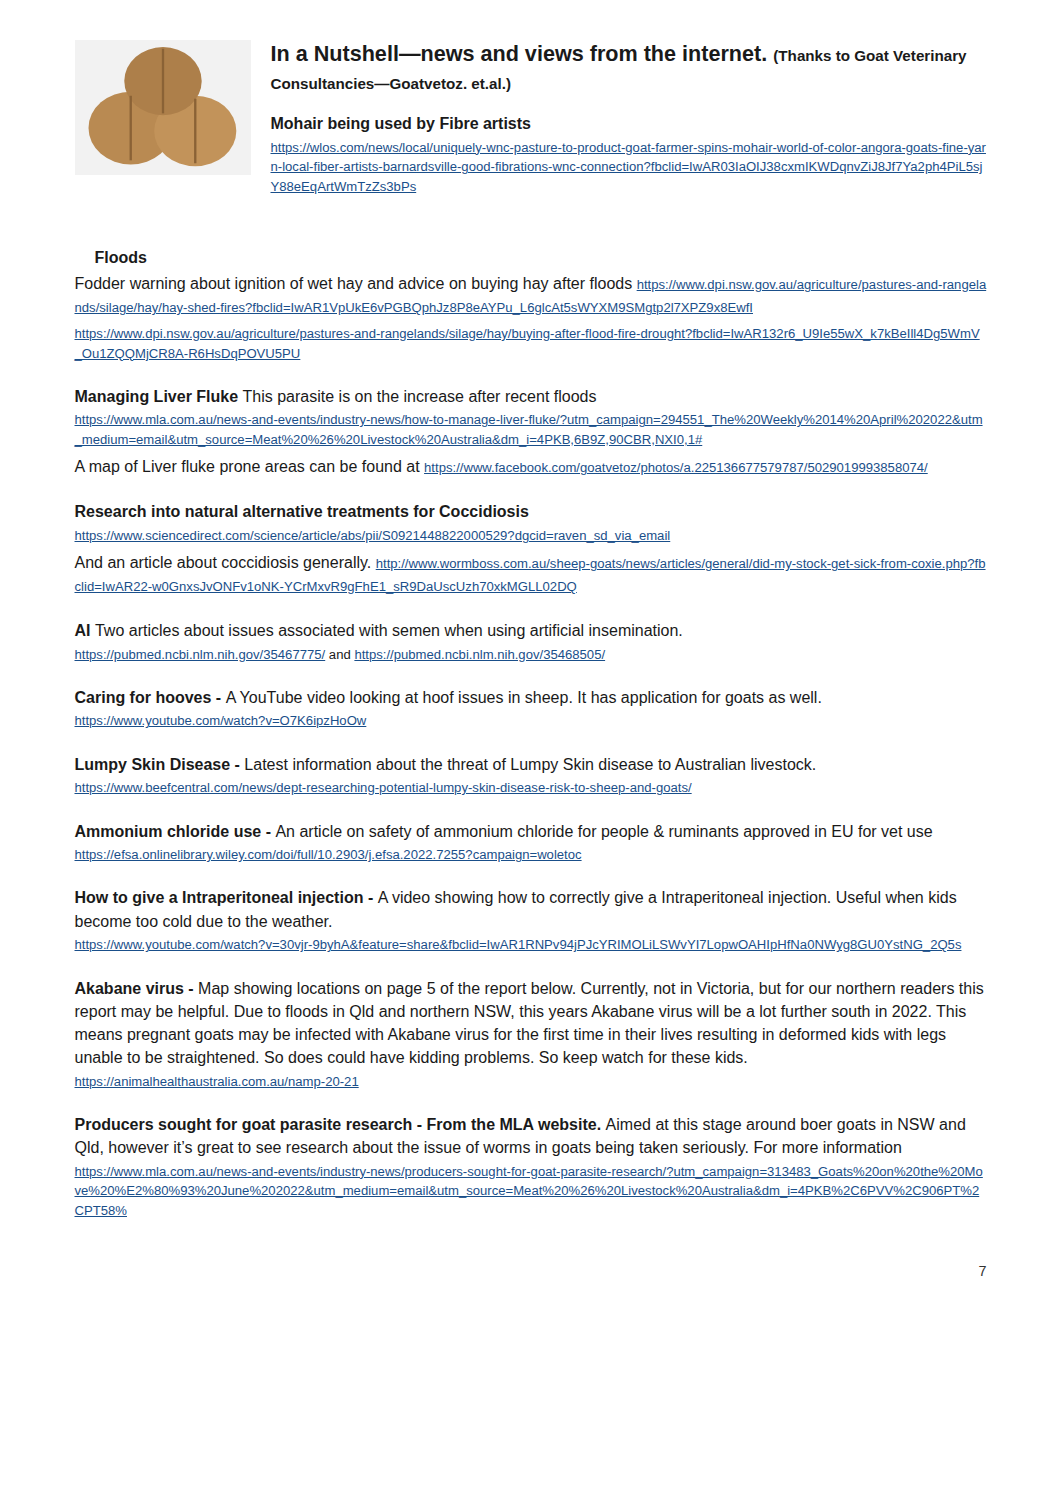In a Nutshell—news and views from the internet. (Thanks to Goat Veterinary Consultancies—Goatvetoz. et.al.)
Mohair being used by Fibre artists
https://wlos.com/news/local/uniquely-wnc-pasture-to-product-goat-farmer-spins-mohair-world-of-color-angora-goats-fine-yarn-local-fiber-artists-barnardsville-good-fibrations-wnc-connection?fbclid=IwAR03IaOIJ38cxmIKWDqnvZiJ8Jf7Ya2ph4PiL5sjY88eEqArtWmTzZs3bPs
Floods
Fodder warning about ignition of wet hay and advice on buying hay after floods https://www.dpi.nsw.gov.au/agriculture/pastures-and-rangelands/silage/hay/hay-shed-fires?fbclid=IwAR1VpUkE6vPGBQphJz8P8eAYPu_L6glcAt5sWYXM9SMgtp2l7XPZ9x8EwfI
https://www.dpi.nsw.gov.au/agriculture/pastures-and-rangelands/silage/hay/buying-after-flood-fire-drought?fbclid=IwAR132r6_U9Ie55wX_k7kBeIll4Dg5WmV_Ou1ZQQMjCR8A-R6HsDqPOVU5PU
Managing Liver Fluke This parasite is on the increase after recent floods
https://www.mla.com.au/news-and-events/industry-news/how-to-manage-liver-fluke/?utm_campaign=294551_The%20Weekly%2014%20April%202022&utm_medium=email&utm_source=Meat%20%26%20Livestock%20Australia&dm_i=4PKB,6B9Z,90CBR,NXI0,1#
A map of Liver fluke prone areas can be found at https://www.facebook.com/goatvetoz/photos/a.225136677579787/5029019993858074/
Research into natural alternative treatments for Coccidiosis
https://www.sciencedirect.com/science/article/abs/pii/S0921448822000529?dgcid=raven_sd_via_email
And an article about coccidiosis generally. http://www.wormboss.com.au/sheep-goats/news/articles/general/did-my-stock-get-sick-from-coxie.php?fbclid=IwAR22-w0GnxsJvONFv1oNK-YCrMxvR9gFhE1_sR9DaUscUzh70xkMGLL02DQ
AI Two articles about issues associated with semen when using artificial insemination.
https://pubmed.ncbi.nlm.nih.gov/35467775/ and https://pubmed.ncbi.nlm.nih.gov/35468505/
Caring for hooves - A YouTube video looking at hoof issues in sheep. It has application for goats as well.
https://www.youtube.com/watch?v=O7K6ipzHoOw
Lumpy Skin Disease - Latest information about the threat of Lumpy Skin disease to Australian livestock.
https://www.beefcentral.com/news/dept-researching-potential-lumpy-skin-disease-risk-to-sheep-and-goats/
Ammonium chloride use - An article on safety of ammonium chloride for people & ruminants approved in EU for vet use
https://efsa.onlinelibrary.wiley.com/doi/full/10.2903/j.efsa.2022.7255?campaign=woletoc
How to give a Intraperitoneal injection - A video showing how to correctly give a Intraperitoneal injection. Useful when kids become too cold due to the weather.
https://www.youtube.com/watch?v=30vjr-9byhA&feature=share&fbclid=IwAR1RNPv94jPJcYRIMOLiLSWvYI7LopwOAHIpHfNa0NWyg8GU0YstNG_2Q5s
Akabane virus - Map showing locations on page 5 of the report below. Currently, not in Victoria, but for our northern readers this report may be helpful. Due to floods in Qld and northern NSW, this years Akabane virus will be a lot further south in 2022. This means pregnant goats may be infected with Akabane virus for the first time in their lives resulting in deformed kids with legs unable to be straightened. So does could have kidding problems. So keep watch for these kids.
https://animalhealthaustralia.com.au/namp-20-21
Producers sought for goat parasite research - From the MLA website. Aimed at this stage around boer goats in NSW and Qld, however it’s great to see research about the issue of worms in goats being taken seriously. For more information
https://www.mla.com.au/news-and-events/industry-news/producers-sought-for-goat-parasite-research/?utm_campaign=313483_Goats%20on%20the%20Move%20%E2%80%93%20June%202022&utm_medium=email&utm_source=Meat%20%26%20Livestock%20Australia&dm_i=4PKB%2C6PVV%2C906PT%2CPT58%
7